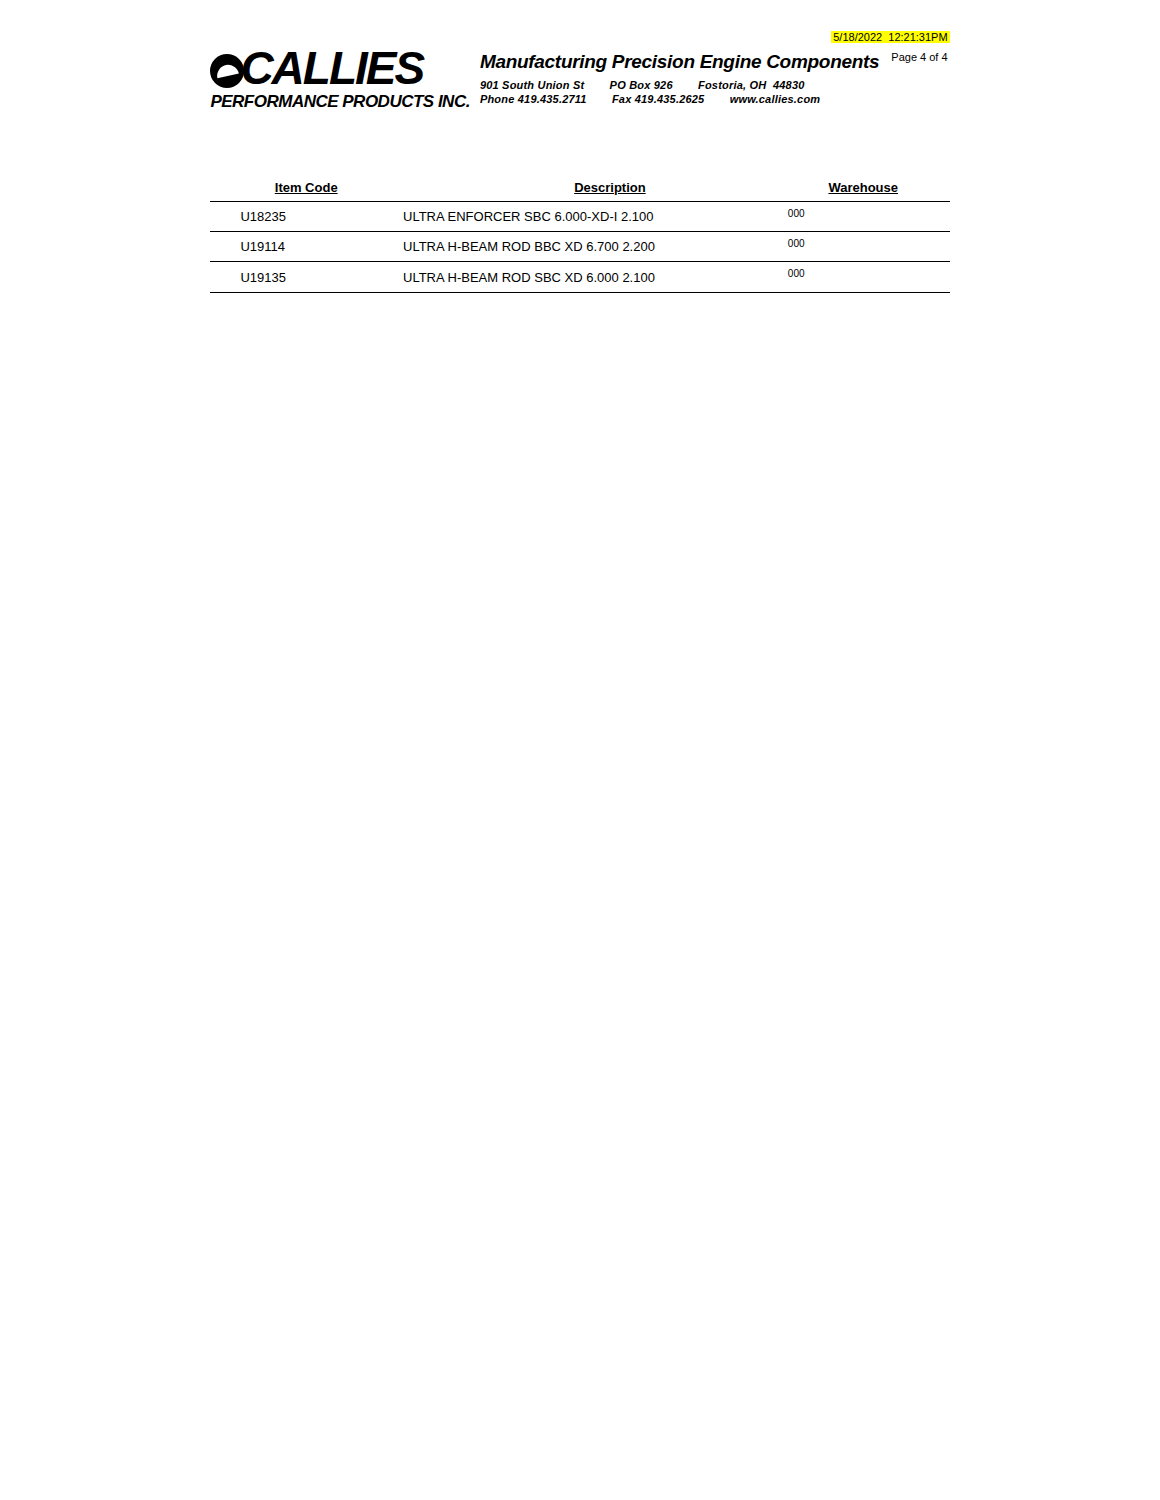5/18/2022 12:21:31PM Page 4 of 4
CALLIES
PERFORMANCE PRODUCTS INC.
Manufacturing Precision Engine Components
901 South Union St PO Box 926 Fostoria, OH 44830
Phone 419.435.2711 Fax 419.435.2625 www.callies.com
| Item Code | Description | Warehouse |
| --- | --- | --- |
| U18235 | ULTRA ENFORCER SBC 6.000-XD-I 2.100 | 000 |
| U19114 | ULTRA H-BEAM ROD BBC XD 6.700 2.200 | 000 |
| U19135 | ULTRA H-BEAM ROD SBC XD 6.000 2.100 | 000 |